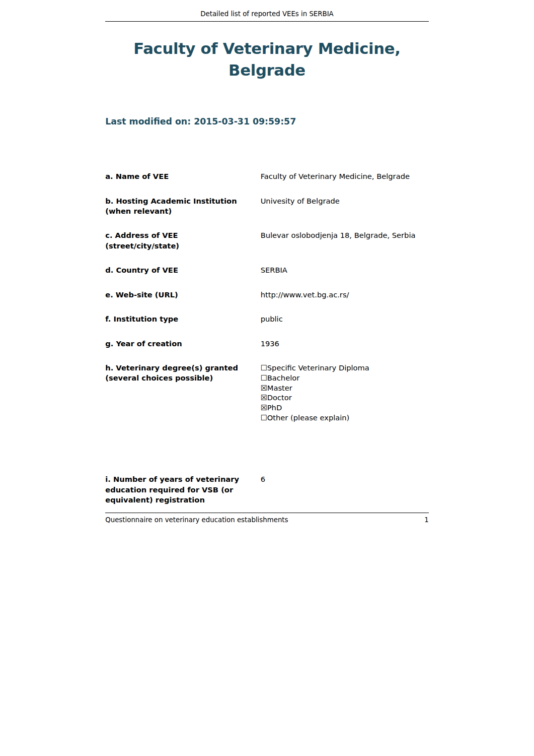Detailed list of reported VEEs in SERBIA
Faculty of Veterinary Medicine, Belgrade
Last modified on: 2015-03-31 09:59:57
| a. Name of VEE | Faculty of Veterinary Medicine, Belgrade |
| b. Hosting Academic Institution (when relevant) | Univesity of Belgrade |
| c. Address of VEE (street/city/state) | Bulevar oslobodjenja 18, Belgrade, Serbia |
| d. Country of VEE | SERBIA |
| e. Web-site (URL) | http://www.vet.bg.ac.rs/ |
| f. Institution type | public |
| g. Year of creation | 1936 |
| h. Veterinary degree(s) granted (several choices possible) | ☐Specific Veterinary Diploma ☐Bachelor ☒Master ☒Doctor ☒PhD ☐Other (please explain) |
| i. Number of years of veterinary education required for VSB (or equivalent) registration | 6 |
Questionnaire on veterinary education establishments 1